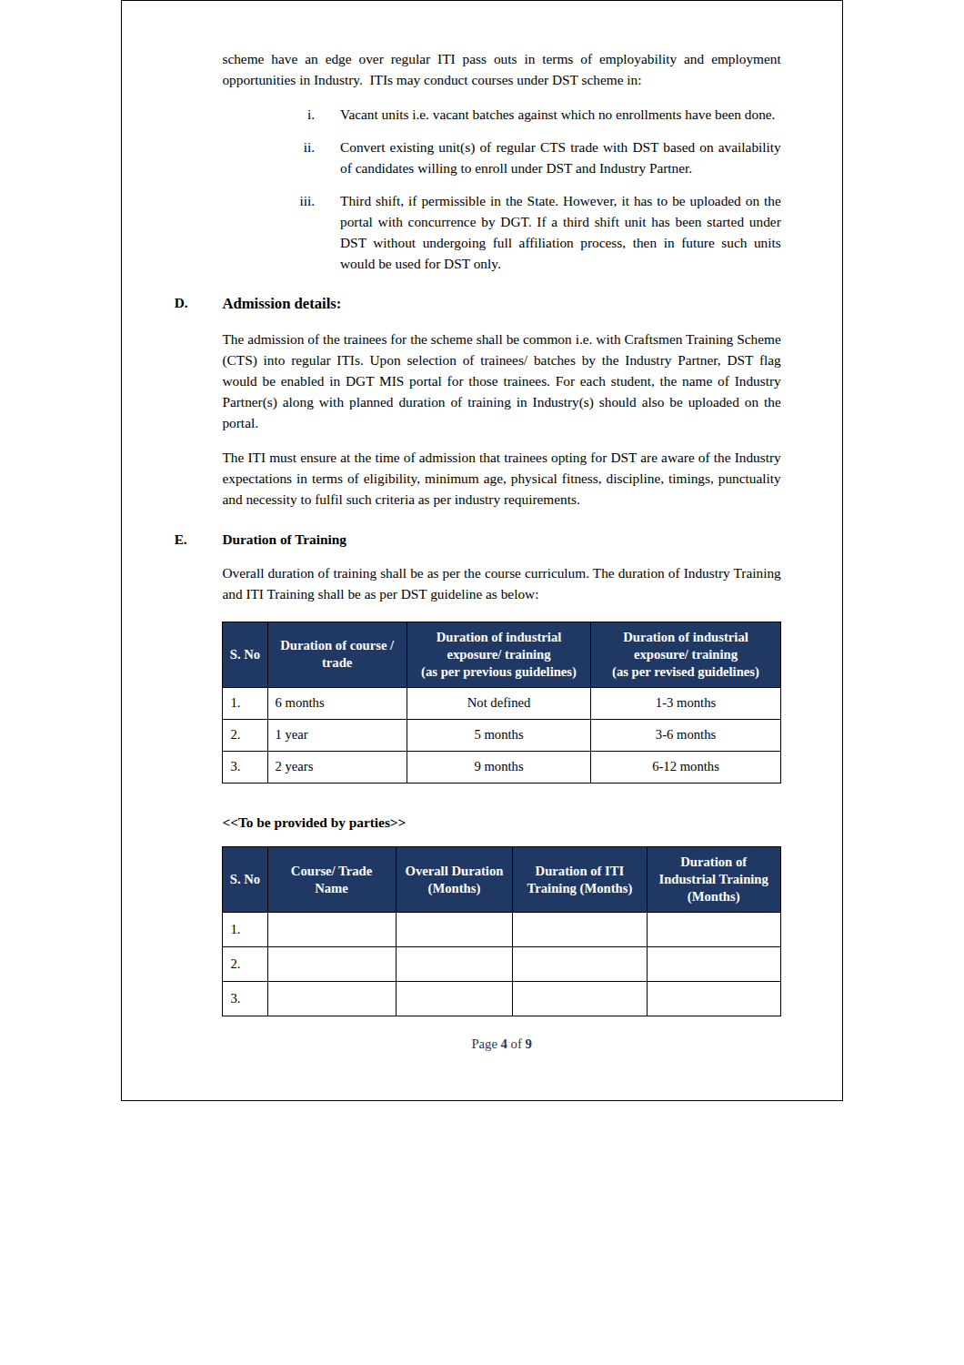scheme have an edge over regular ITI pass outs in terms of employability and employment opportunities in Industry. ITIs may conduct courses under DST scheme in:
Vacant units i.e. vacant batches against which no enrollments have been done.
Convert existing unit(s) of regular CTS trade with DST based on availability of candidates willing to enroll under DST and Industry Partner.
Third shift, if permissible in the State. However, it has to be uploaded on the portal with concurrence by DGT. If a third shift unit has been started under DST without undergoing full affiliation process, then in future such units would be used for DST only.
D.
Admission details:
The admission of the trainees for the scheme shall be common i.e. with Craftsmen Training Scheme (CTS) into regular ITIs. Upon selection of trainees/ batches by the Industry Partner, DST flag would be enabled in DGT MIS portal for those trainees. For each student, the name of Industry Partner(s) along with planned duration of training in Industry(s) should also be uploaded on the portal.
The ITI must ensure at the time of admission that trainees opting for DST are aware of the Industry expectations in terms of eligibility, minimum age, physical fitness, discipline, timings, punctuality and necessity to fulfil such criteria as per industry requirements.
E.
Duration of Training
Overall duration of training shall be as per the course curriculum. The duration of Industry Training and ITI Training shall be as per DST guideline as below:
| S. No | Duration of course / trade | Duration of industrial exposure/ training (as per previous guidelines) | Duration of industrial exposure/ training (as per revised guidelines) |
| --- | --- | --- | --- |
| 1. | 6 months | Not defined | 1-3 months |
| 2. | 1 year | 5 months | 3-6 months |
| 3. | 2 years | 9 months | 6-12 months |
<<To be provided by parties>>
| S. No | Course/ Trade Name | Overall Duration (Months) | Duration of ITI Training (Months) | Duration of Industrial Training (Months) |
| --- | --- | --- | --- | --- |
| 1. | | | | |
| 2. | | | | |
| 3. | | | | |
Page 4 of 9